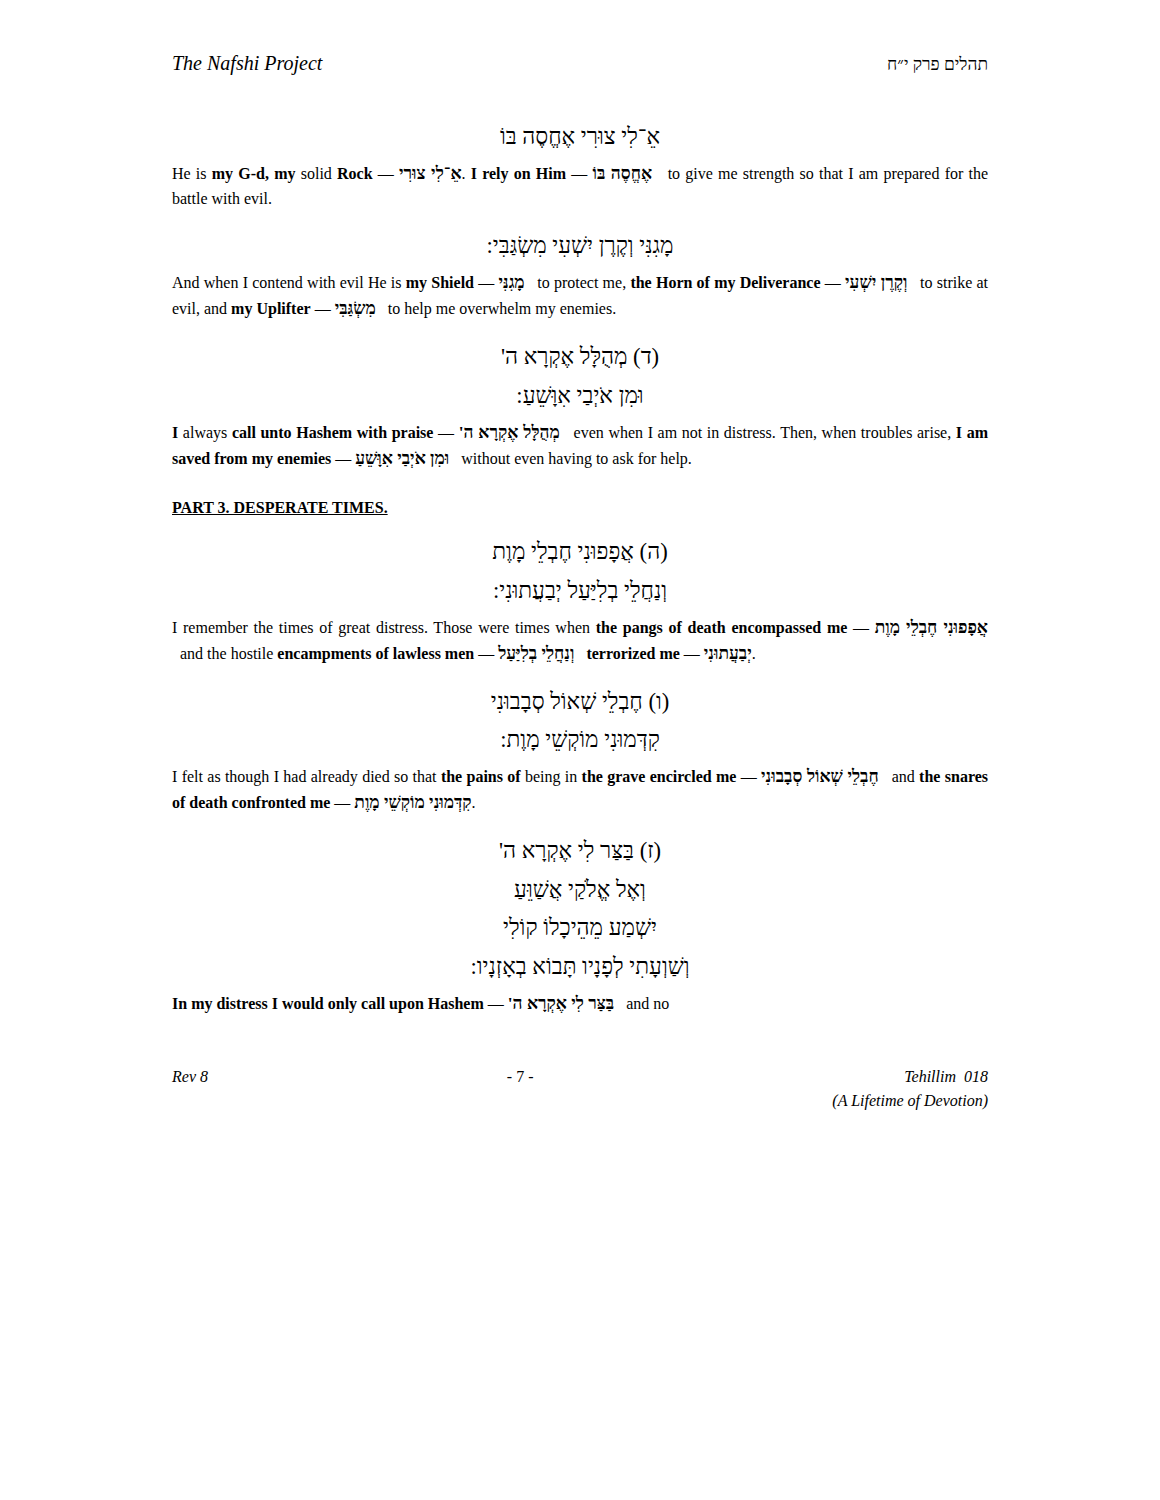The Nafshi Project
תהלים פרק י״ח
אֵ־לִי צוּרִי אֶחֱסֶה בּוֹ
He is my G-d, my solid Rock — אֵ־לִי צוּרִי. I rely on Him — אֶחֱסֶה בּוֹ to give me strength so that I am prepared for the battle with evil.
מָגִנִּי וְקֶרֶן יִשְׁעִי מִשְׂגַּבִּי:
And when I contend with evil He is my Shield — מָגִנִּי to protect me, the Horn of my Deliverance — וְקֶרֶן יִשְׁעִי to strike at evil, and my Uplifter — מִשְׂגַּבִּי to help me overwhelm my enemies.
(ד) מְהֻלָּל אֶקְרָא ה'
וּמִן אֹיְבַי אִוָּשֵׁעַ:
I always call unto Hashem with praise — מְהֻלָּל אֶקְרָא ה' even when I am not in distress. Then, when troubles arise, I am saved from my enemies — וּמִן אֹיְבַי אִוָּשֵׁעַ without even having to ask for help.
PART 3. DESPERATE TIMES.
(ה) אֲפָפוּנִי חֶבְלֵי מָוֶת
וְנַחֲלֵי בְלִיַּעַל יְבַעֲתוּנִי:
I remember the times of great distress. Those were times when the pangs of death encompassed me — אֲפָפוּנִי חֶבְלֵי מָוֶת and the hostile encampments of lawless men — וְנַחֲלֵי בְלִיַּעַל terrorized me — יְבַעֲתוּנִי.
(ו) חֶבְלֵי שְׁאוֹל סְבָבוּנִי
קִדְּמוּנִי מוֹקְשֵׁי מָוֶת:
I felt as though I had already died so that the pains of being in the grave encircled me — חֶבְלֵי שְׁאוֹל סְבָבוּנִי and the snares of death confronted me — קִדְּמוּנִי מוֹקְשֵׁי מָוֶת.
(ז) בַּצַּר לִי אֶקְרָא ה'
וְאֶל אֱלֹקַי אֲשַׁוֵּעַ
יִשְׁמַע מֵהֵיכָלוֹ קוֹלִי
וְשַׁוְעָתִי לְפָנָיו תָּבוֹא בְאָזְנָיו:
In my distress I would only call upon Hashem — בַּצַּר לִי אֶקְרָא ה' and no
Rev 8
- 7 -
Tehillim 018
(A Lifetime of Devotion)